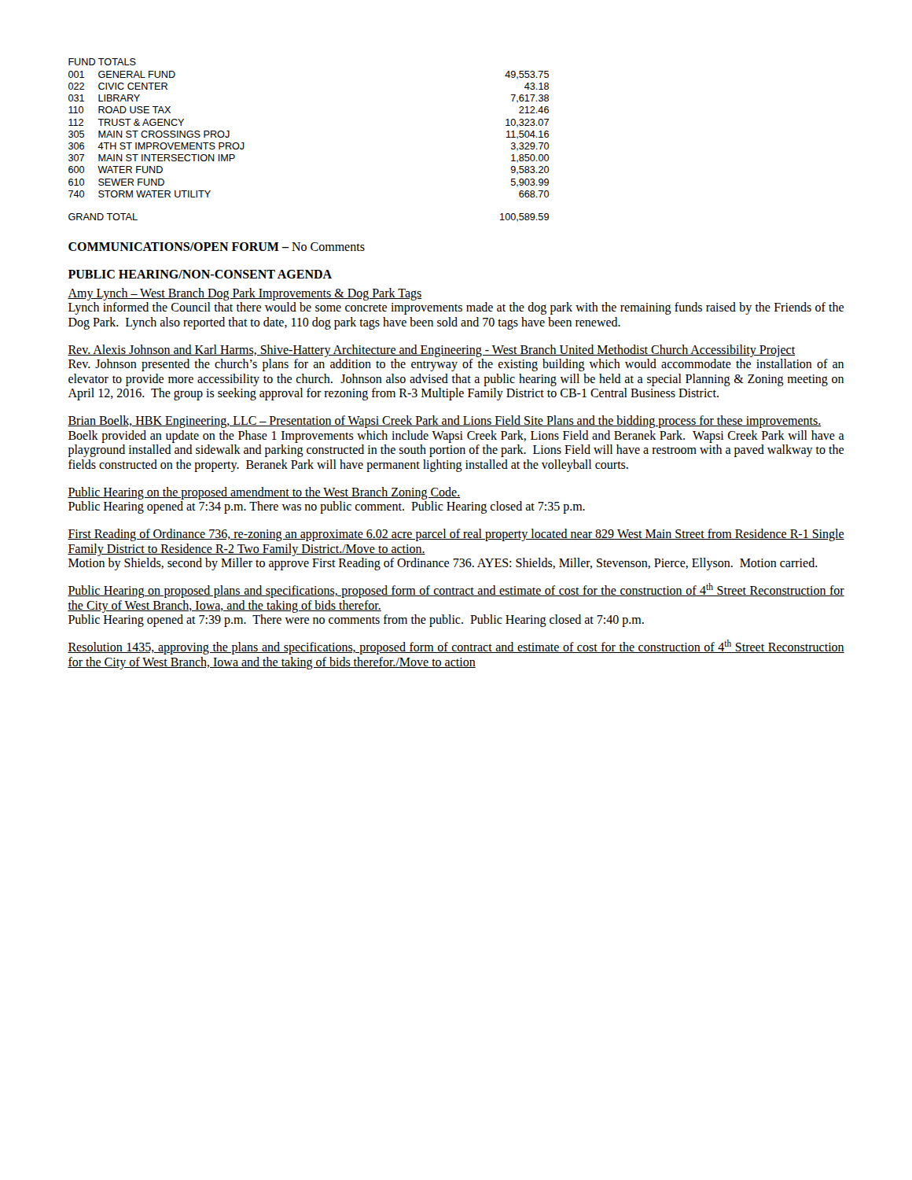| FUND TOTALS | |
| 001 | GENERAL FUND | 49,553.75 |
| 022 | CIVIC CENTER | 43.18 |
| 031 | LIBRARY | 7,617.38 |
| 110 | ROAD USE TAX | 212.46 |
| 112 | TRUST & AGENCY | 10,323.07 |
| 305 | MAIN ST CROSSINGS PROJ | 11,504.16 |
| 306 | 4TH ST IMPROVEMENTS PROJ | 3,329.70 |
| 307 | MAIN ST INTERSECTION IMP | 1,850.00 |
| 600 | WATER FUND | 9,583.20 |
| 610 | SEWER FUND | 5,903.99 |
| 740 | STORM WATER UTILITY | 668.70 |
| GRAND TOTAL | 100,589.59 |
COMMUNICATIONS/OPEN FORUM – No Comments
Public Hearing/Non-Consent Agenda
Amy Lynch – West Branch Dog Park Improvements & Dog Park Tags
Lynch informed the Council that there would be some concrete improvements made at the dog park with the remaining funds raised by the Friends of the Dog Park. Lynch also reported that to date, 110 dog park tags have been sold and 70 tags have been renewed.
Rev. Alexis Johnson and Karl Harms, Shive-Hattery Architecture and Engineering - West Branch United Methodist Church Accessibility Project
Rev. Johnson presented the church’s plans for an addition to the entryway of the existing building which would accommodate the installation of an elevator to provide more accessibility to the church. Johnson also advised that a public hearing will be held at a special Planning & Zoning meeting on April 12, 2016. The group is seeking approval for rezoning from R-3 Multiple Family District to CB-1 Central Business District.
Brian Boelk, HBK Engineering, LLC – Presentation of Wapsi Creek Park and Lions Field Site Plans and the bidding process for these improvements.
Boelk provided an update on the Phase 1 Improvements which include Wapsi Creek Park, Lions Field and Beranek Park. Wapsi Creek Park will have a playground installed and sidewalk and parking constructed in the south portion of the park. Lions Field will have a restroom with a paved walkway to the fields constructed on the property. Beranek Park will have permanent lighting installed at the volleyball courts.
Public Hearing on the proposed amendment to the West Branch Zoning Code.
Public Hearing opened at 7:34 p.m. There was no public comment. Public Hearing closed at 7:35 p.m.
First Reading of Ordinance 736, re-zoning an approximate 6.02 acre parcel of real property located near 829 West Main Street from Residence R-1 Single Family District to Residence R-2 Two Family District./Move to action.
Motion by Shields, second by Miller to approve First Reading of Ordinance 736. AYES: Shields, Miller, Stevenson, Pierce, Ellyson. Motion carried.
Public Hearing on proposed plans and specifications, proposed form of contract and estimate of cost for the construction of 4th Street Reconstruction for the City of West Branch, Iowa, and the taking of bids therefor.
Public Hearing opened at 7:39 p.m. There were no comments from the public. Public Hearing closed at 7:40 p.m.
Resolution 1435, approving the plans and specifications, proposed form of contract and estimate of cost for the construction of 4th Street Reconstruction for the City of West Branch, Iowa and the taking of bids therefor./Move to action